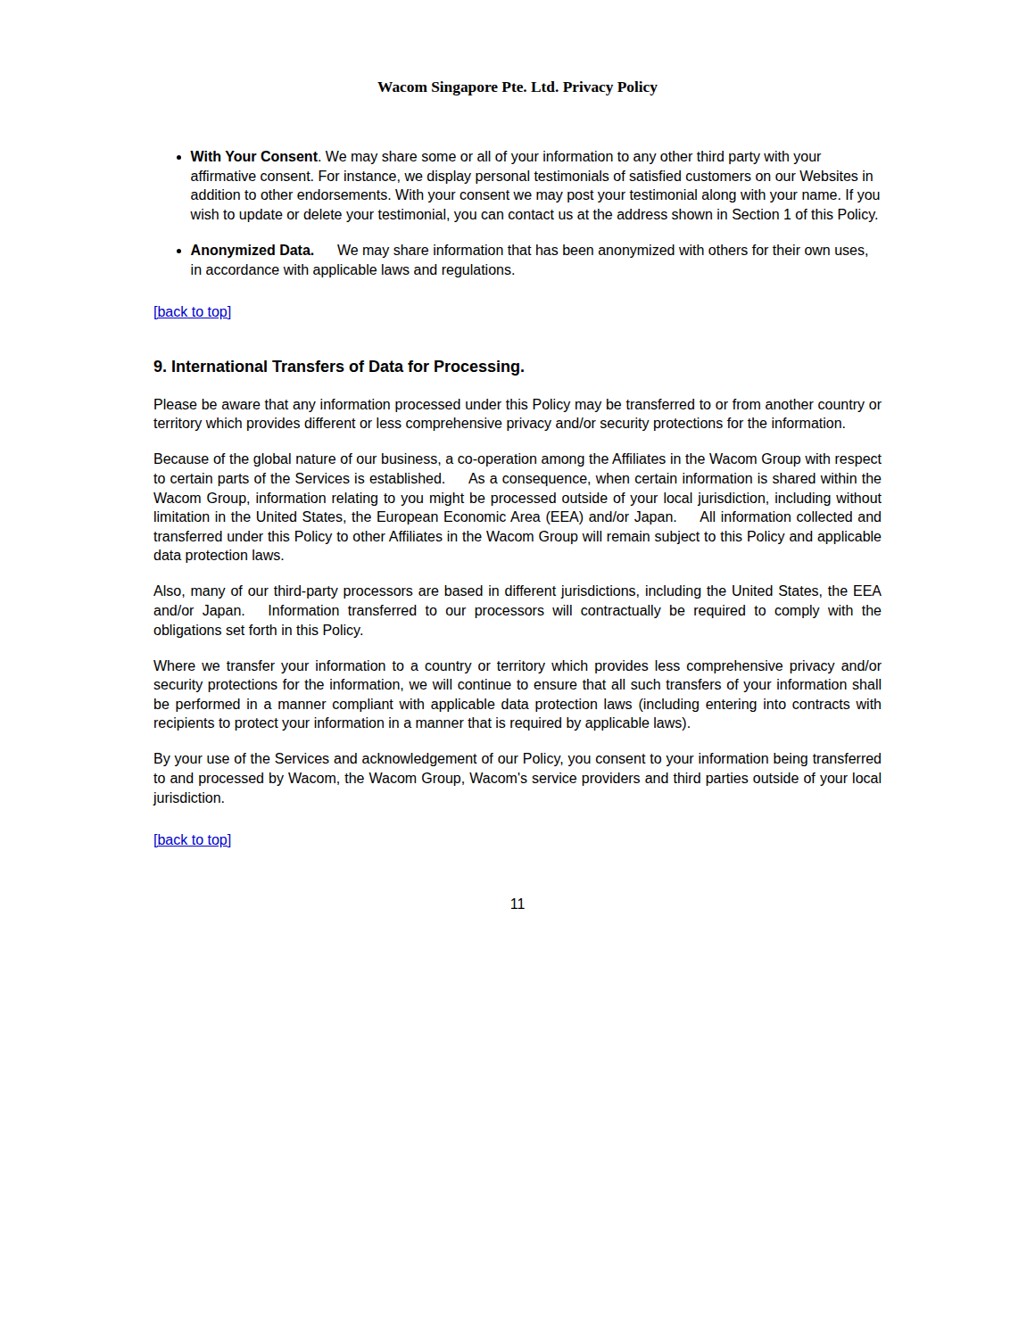Wacom Singapore Pte. Ltd. Privacy Policy
With Your Consent. We may share some or all of your information to any other third party with your affirmative consent. For instance, we display personal testimonials of satisfied customers on our Websites in addition to other endorsements. With your consent we may post your testimonial along with your name. If you wish to update or delete your testimonial, you can contact us at the address shown in Section 1 of this Policy.
Anonymized Data. We may share information that has been anonymized with others for their own uses, in accordance with applicable laws and regulations.
[back to top]
9. International Transfers of Data for Processing.
Please be aware that any information processed under this Policy may be transferred to or from another country or territory which provides different or less comprehensive privacy and/or security protections for the information.
Because of the global nature of our business, a co-operation among the Affiliates in the Wacom Group with respect to certain parts of the Services is established. As a consequence, when certain information is shared within the Wacom Group, information relating to you might be processed outside of your local jurisdiction, including without limitation in the United States, the European Economic Area (EEA) and/or Japan. All information collected and transferred under this Policy to other Affiliates in the Wacom Group will remain subject to this Policy and applicable data protection laws.
Also, many of our third-party processors are based in different jurisdictions, including the United States, the EEA and/or Japan. Information transferred to our processors will contractually be required to comply with the obligations set forth in this Policy.
Where we transfer your information to a country or territory which provides less comprehensive privacy and/or security protections for the information, we will continue to ensure that all such transfers of your information shall be performed in a manner compliant with applicable data protection laws (including entering into contracts with recipients to protect your information in a manner that is required by applicable laws).
By your use of the Services and acknowledgement of our Policy, you consent to your information being transferred to and processed by Wacom, the Wacom Group, Wacom's service providers and third parties outside of your local jurisdiction.
[back to top]
11